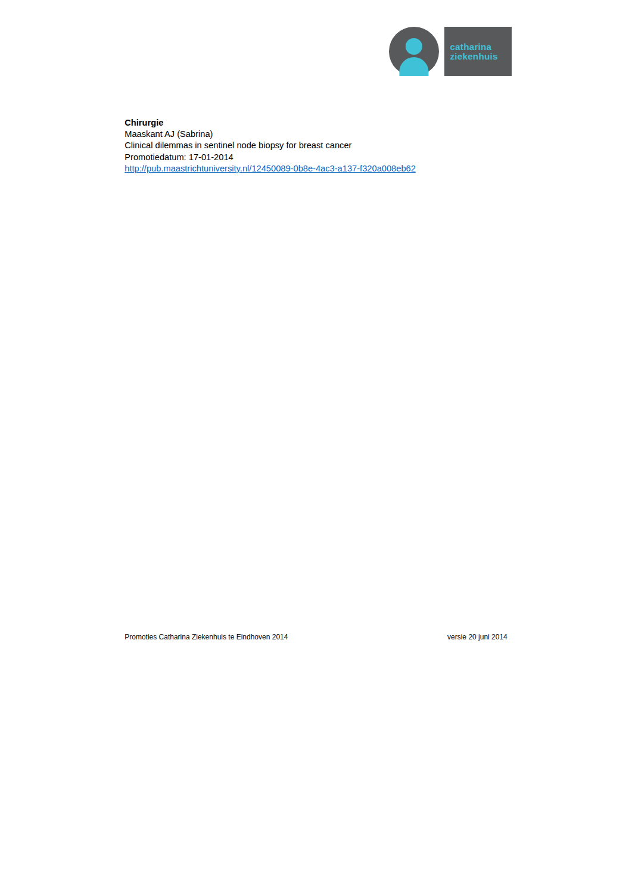catharina ziekenhuis
Chirurgie
Maaskant AJ (Sabrina)
Clinical dilemmas in sentinel node biopsy for breast cancer
Promotiedatum: 17-01-2014
http://pub.maastrichtuniversity.nl/12450089-0b8e-4ac3-a137-f320a008eb62
Promoties Catharina Ziekenhuis te Eindhoven 2014 versie 20 juni 2014